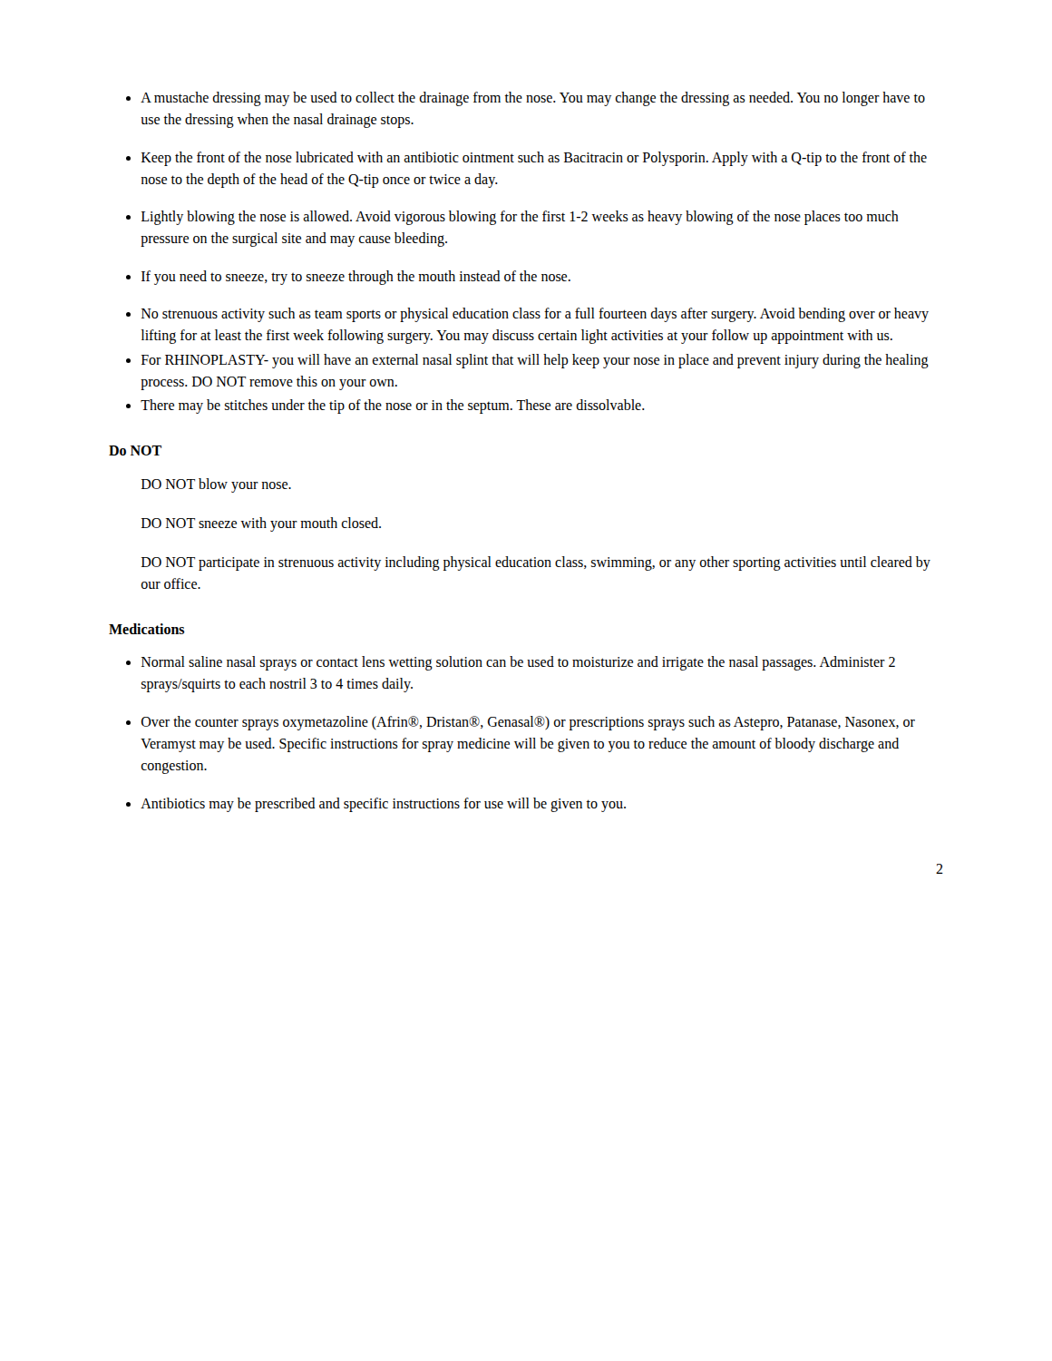A mustache dressing may be used to collect the drainage from the nose. You may change the dressing as needed. You no longer have to use the dressing when the nasal drainage stops.
Keep the front of the nose lubricated with an antibiotic ointment such as Bacitracin or Polysporin. Apply with a Q-tip to the front of the nose to the depth of the head of the Q-tip once or twice a day.
Lightly blowing the nose is allowed. Avoid vigorous blowing for the first 1-2 weeks as heavy blowing of the nose places too much pressure on the surgical site and may cause bleeding.
If you need to sneeze, try to sneeze through the mouth instead of the nose.
No strenuous activity such as team sports or physical education class for a full fourteen days after surgery. Avoid bending over or heavy lifting for at least the first week following surgery. You may discuss certain light activities at your follow up appointment with us.
For RHINOPLASTY- you will have an external nasal splint that will help keep your nose in place and prevent injury during the healing process. DO NOT remove this on your own.
There may be stitches under the tip of the nose or in the septum. These are dissolvable.
Do NOT
DO NOT blow your nose.
DO NOT sneeze with your mouth closed.
DO NOT participate in strenuous activity including physical education class, swimming, or any other sporting activities until cleared by our office.
Medications
Normal saline nasal sprays or contact lens wetting solution can be used to moisturize and irrigate the nasal passages. Administer 2 sprays/squirts to each nostril 3 to 4 times daily.
Over the counter sprays oxymetazoline (Afrin®, Dristan®, Genasal®) or prescriptions sprays such as Astepro, Patanase, Nasonex, or Veramyst may be used. Specific instructions for spray medicine will be given to you to reduce the amount of bloody discharge and congestion.
Antibiotics may be prescribed and specific instructions for use will be given to you.
2